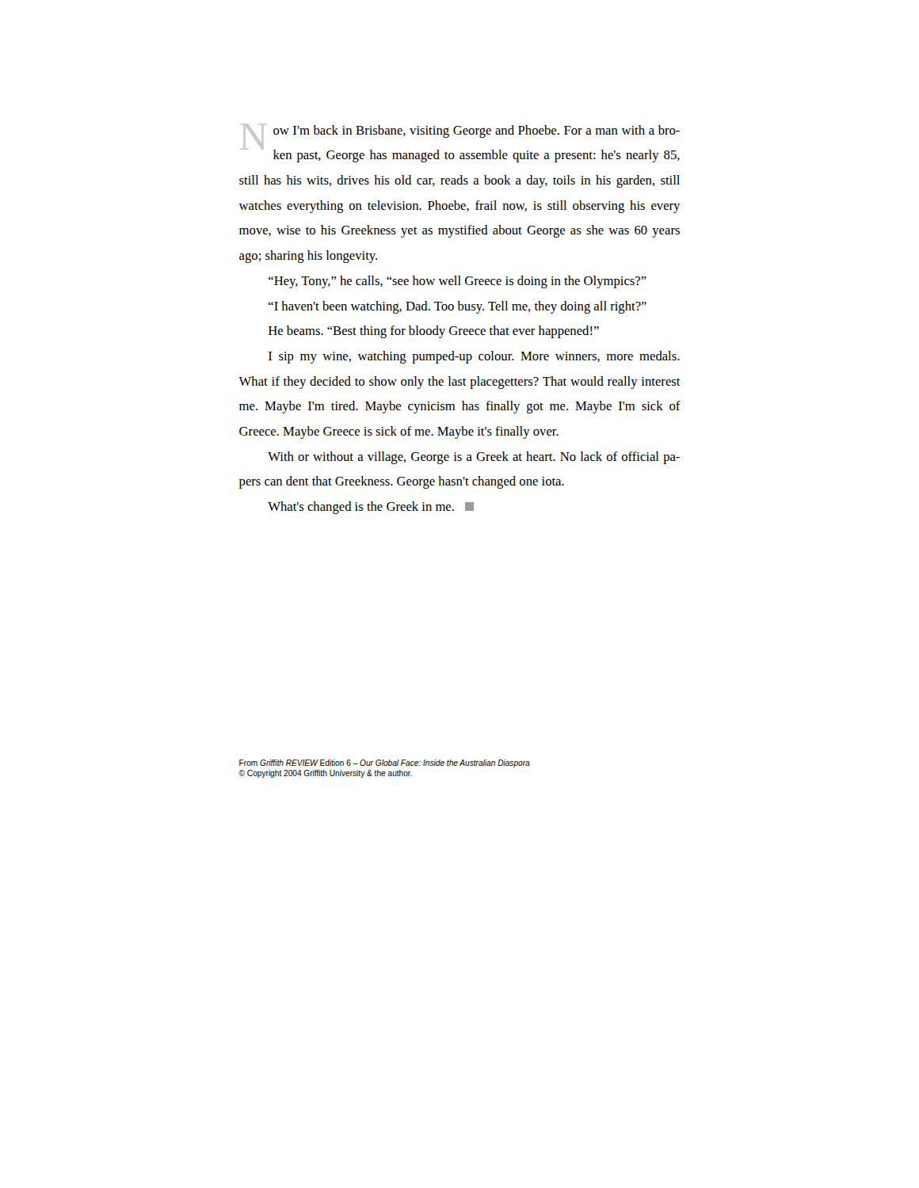Now I'm back in Brisbane, visiting George and Phoebe. For a man with a broken past, George has managed to assemble quite a present: he's nearly 85, still has his wits, drives his old car, reads a book a day, toils in his garden, still watches everything on television. Phoebe, frail now, is still observing his every move, wise to his Greekness yet as mystified about George as she was 60 years ago; sharing his longevity.
“Hey, Tony,” he calls, “see how well Greece is doing in the Olympics?”
“I haven't been watching, Dad. Too busy. Tell me, they doing all right?”
He beams. “Best thing for bloody Greece that ever happened!”
I sip my wine, watching pumped-up colour. More winners, more medals. What if they decided to show only the last placegetters? That would really interest me. Maybe I'm tired. Maybe cynicism has finally got me. Maybe I'm sick of Greece. Maybe Greece is sick of me. Maybe it's finally over.
With or without a village, George is a Greek at heart. No lack of official papers can dent that Greekness. George hasn't changed one iota.
What's changed is the Greek in me.
From Griffith REVIEW Edition 6 – Our Global Face: Inside the Australian Diaspora
© Copyright 2004 Griffith University & the author.